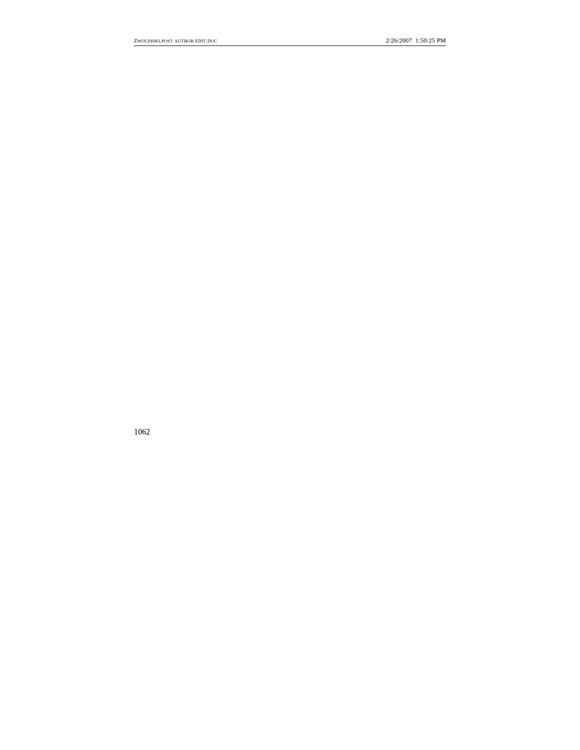Zwolinski.post author edit.doc 2/26/2007 1:50:25 PM
1062